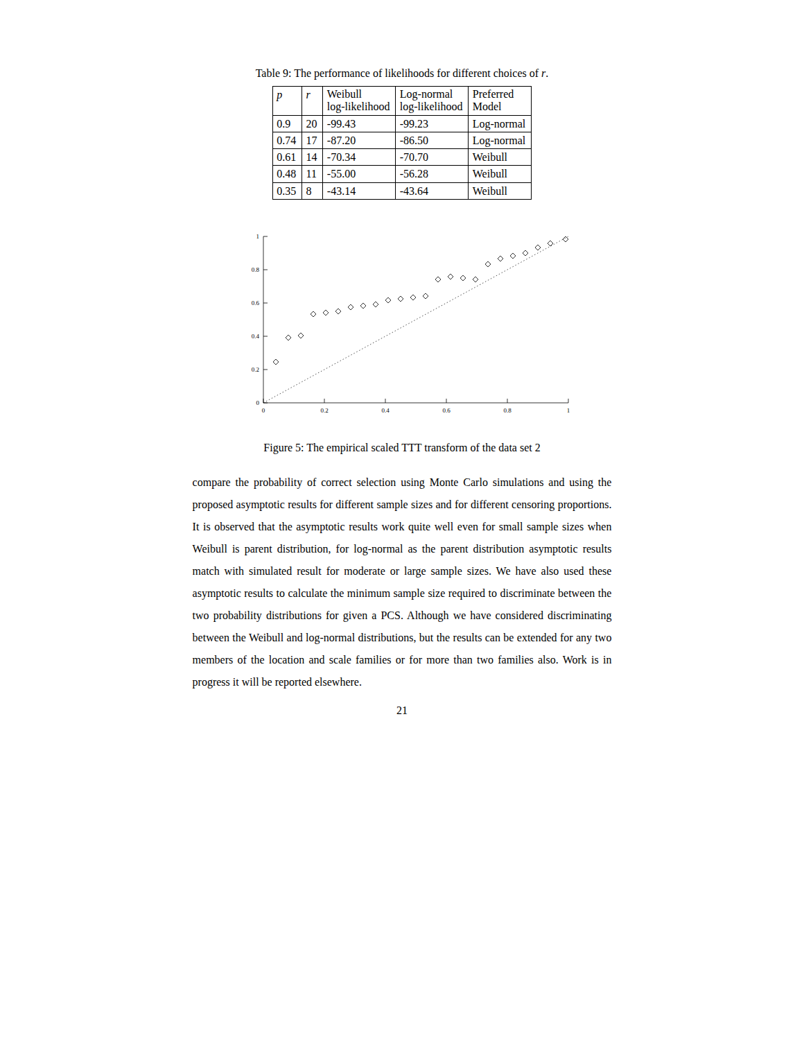Table 9: The performance of likelihoods for different choices of r.
| p | r | Weibull log-likelihood | Log-normal log-likelihood | Preferred Model |
| --- | --- | --- | --- | --- |
| 0.9 | 20 | -99.43 | -99.23 | Log-normal |
| 0.74 | 17 | -87.20 | -86.50 | Log-normal |
| 0.61 | 14 | -70.34 | -70.70 | Weibull |
| 0.48 | 11 | -55.00 | -56.28 | Weibull |
| 0.35 | 8 | -43.14 | -43.64 | Weibull |
0 0.2 0.4 0.6 0.8 1 0 0.2 0.4 0.6 0.8 1
Figure 5: The empirical scaled TTT transform of the data set 2
compare the probability of correct selection using Monte Carlo simulations and using the proposed asymptotic results for different sample sizes and for different censoring proportions. It is observed that the asymptotic results work quite well even for small sample sizes when Weibull is parent distribution, for log-normal as the parent distribution asymptotic results match with simulated result for moderate or large sample sizes. We have also used these asymptotic results to calculate the minimum sample size required to discriminate between the two probability distributions for given a PCS. Although we have considered discriminating between the Weibull and log-normal distributions, but the results can be extended for any two members of the location and scale families or for more than two families also. Work is in progress it will be reported elsewhere.
21